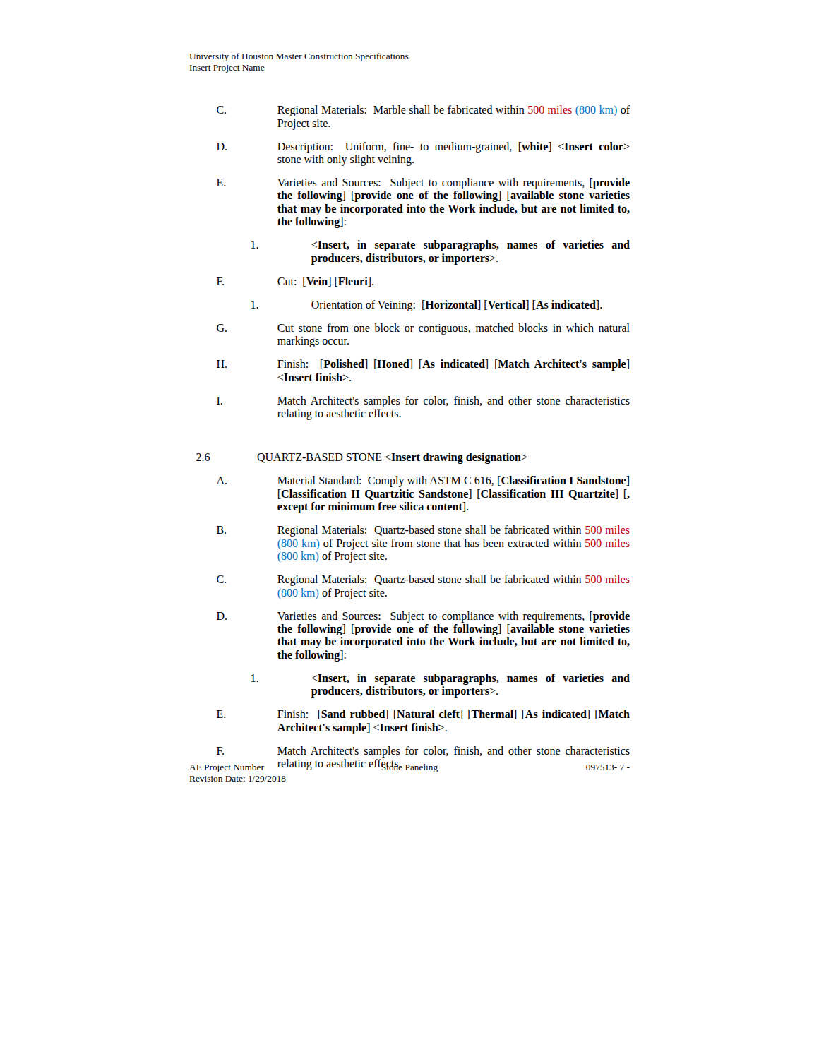University of Houston Master Construction Specifications
Insert Project Name
| C. | Regional Materials: Marble shall be fabricated within 500 miles (800 km) of Project site. |
| D. | Description: Uniform, fine- to medium-grained, [ white ] < Insert color > stone with only slight veining. |
| E. | Varieties and Sources: Subject to compliance with requirements, [ provide the following ] [ provide one of the following ] [ available stone varieties that may be incorporated into the Work include, but are not limited to, the following ]: |
| 1. | < Insert, in separate subparagraphs, names of varieties and producers, distributors, or importers >. |
| F. | Cut: [ Vein ] [ Fleuri ]. |
| 1. | Orientation of Veining: [ Horizontal ] [ Vertical ] [ As indicated ]. |
| G. | Cut stone from one block or contiguous, matched blocks in which natural markings occur. |
| H. | Finish: [ Polished ] [ Honed ] [ As indicated ] [ Match Architect's sample ] < Insert finish >. |
| I. | Match Architect's samples for color, finish, and other stone characteristics relating to aesthetic effects. |
| 2.6 | QUARTZ-BASED STONE < Insert drawing designation > |
| A. | Material Standard: Comply with ASTM C 616, [ Classification I Sandstone ] [ Classification II Quartzitic Sandstone ] [ Classification III Quartzite ] [ , except for minimum free silica content ]. |
| B. | Regional Materials: Quartz-based stone shall be fabricated within 500 miles (800 km) of Project site from stone that has been extracted within 500 miles (800 km) of Project site. |
| C. | Regional Materials: Quartz-based stone shall be fabricated within 500 miles (800 km) of Project site. |
| D. | Varieties and Sources: Subject to compliance with requirements, [ provide the following ] [ provide one of the following ] [ available stone varieties that may be incorporated into the Work include, but are not limited to, the following ]: |
| 1. | < Insert, in separate subparagraphs, names of varieties and producers, distributors, or importers >. |
| E. | Finish: [ Sand rubbed ] [ Natural cleft ] [ Thermal ] [ As indicated ] [ Match Architect's sample ] < Insert finish >. |
| F. | Match Architect's samples for color, finish, and other stone characteristics relating to aesthetic effects. |
| AE Project Number | Stone Paneling | 097513- 7 - |
| Revision Date: 1/29/2018 | | |